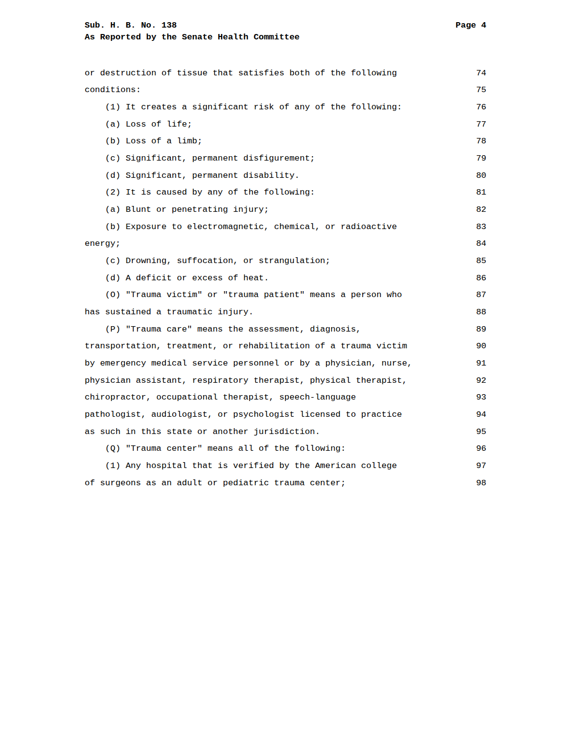Sub. H. B. No. 138 Page 4
As Reported by the Senate Health Committee
or destruction of tissue that satisfies both of the following 74
conditions: 75
(1) It creates a significant risk of any of the following: 76
(a) Loss of life; 77
(b) Loss of a limb; 78
(c) Significant, permanent disfigurement; 79
(d) Significant, permanent disability. 80
(2) It is caused by any of the following: 81
(a) Blunt or penetrating injury; 82
(b) Exposure to electromagnetic, chemical, or radioactive 83
energy; 84
(c) Drowning, suffocation, or strangulation; 85
(d) A deficit or excess of heat. 86
(O) "Trauma victim" or "trauma patient" means a person who 87
has sustained a traumatic injury. 88
(P) "Trauma care" means the assessment, diagnosis, 89
transportation, treatment, or rehabilitation of a trauma victim 90
by emergency medical service personnel or by a physician, nurse, 91
physician assistant, respiratory therapist, physical therapist, 92
chiropractor, occupational therapist, speech-language 93
pathologist, audiologist, or psychologist licensed to practice 94
as such in this state or another jurisdiction. 95
(Q) "Trauma center" means all of the following: 96
(1) Any hospital that is verified by the American college 97
of surgeons as an adult or pediatric trauma center; 98